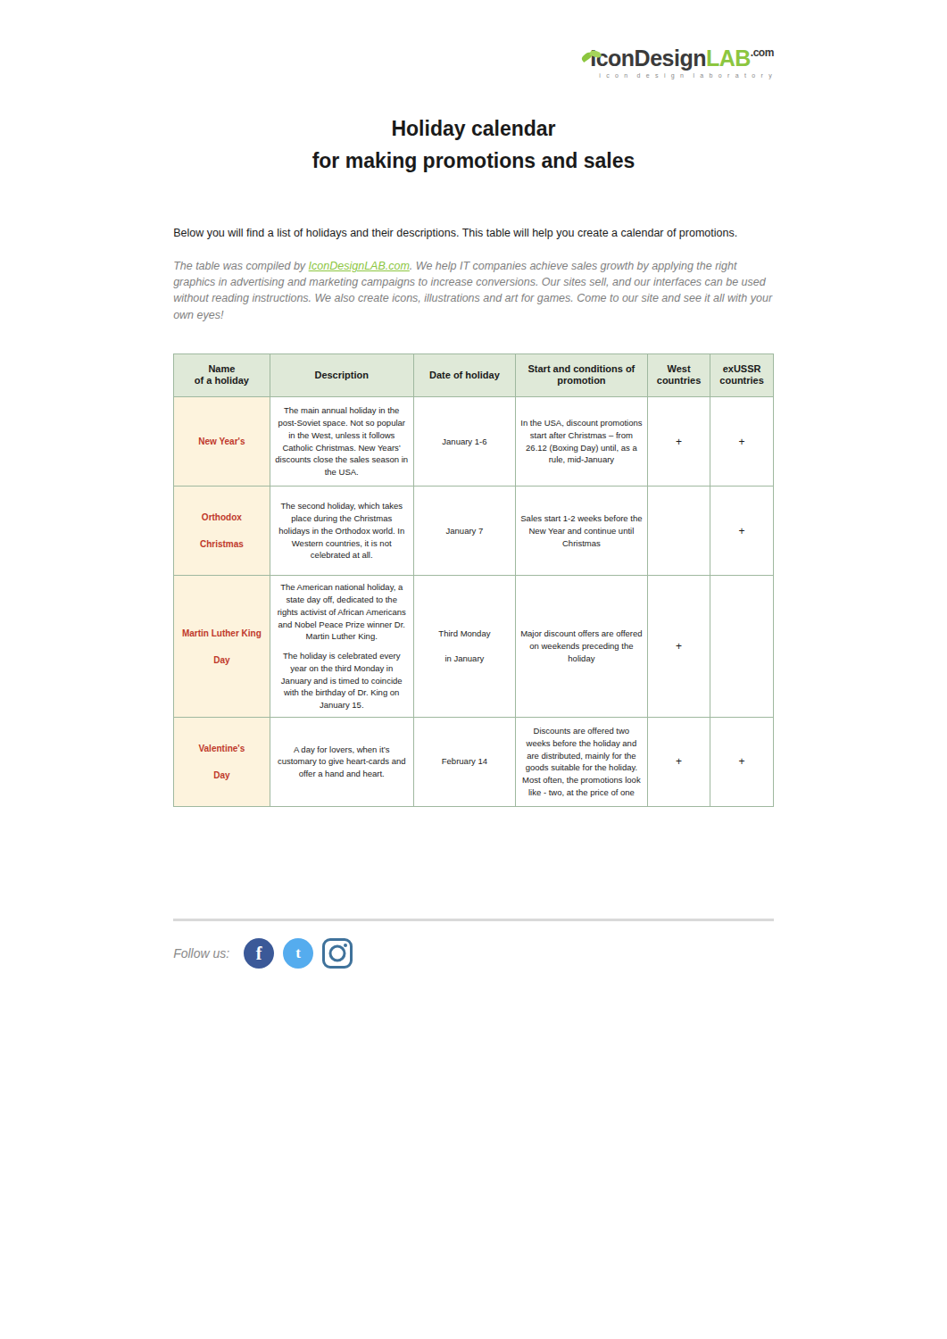Icon Design LAB.com
i c o n d e s i g n l a b o r a t o r y
Holiday calendarfor making promotions and sales
Below you will find a list of holidays and their descriptions. This table will help you create a calendar of promotions.
The table was compiled by IconDesignLAB.com. We help IT companies achieve sales growth by applying the right graphics in advertising and marketing campaigns to increase conversions. Our sites sell, and our interfaces can be used without reading instructions. We also create icons, illustrations and art for games. Come to our site and see it all with your own eyes!
| Name of a holiday | Description | Date of holiday | Start and conditions of promotion | West countries | exUSSR countries |
| --- | --- | --- | --- | --- | --- |
| New Year's | The main annual holiday in the post-Soviet space. Not so popular in the West, unless it follows Catholic Christmas. New Years’ discounts close the sales season in the USA. | January 1-6 | In the USA, discount promotions start after Christmas – from 26.12 (Boxing Day) until, as a rule, mid-January | + | + |
| Orthodox Christmas | The second holiday, which takes place during the Christmas holidays in the Orthodox world. In Western countries, it is not celebrated at all. | January 7 | Sales start 1-2 weeks before the New Year and continue until Christmas | | + |
| Martin Luther King Day | The American national holiday, a state day off, dedicated to the rights activist of African Americans and Nobel Peace Prize winner Dr. Martin Luther King. The holiday is celebrated every year on the third Monday in January and is timed to coincide with the birthday of Dr. King on January 15. | Third Monday in January | Major discount offers are offered on weekends preceding the holiday | + | |
| Valentine's Day | A day for lovers, when it’s customary to give heart-cards and offer a hand and heart. | February 14 | Discounts are offered two weeks before the holiday and are distributed, mainly for the goods suitable for the holiday. Most often, the promotions look like - two, at the price of one | + | + |
Follow us: f t